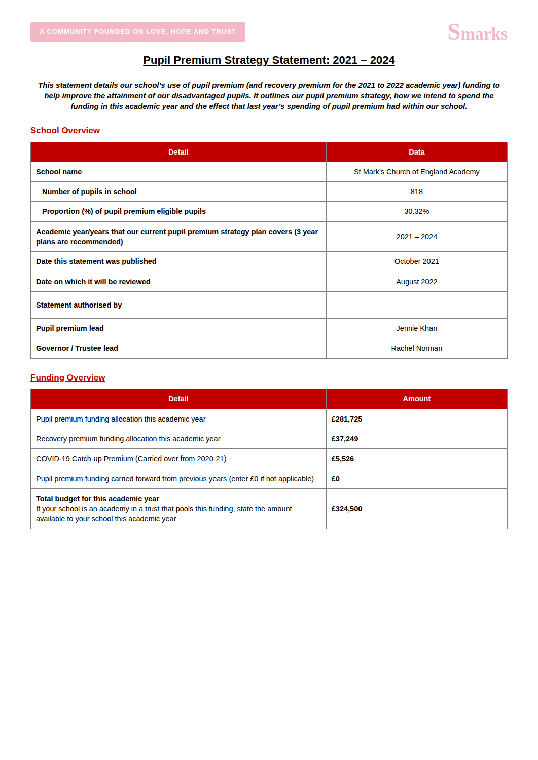A COMMUNITY FOUNDED ON LOVE, HOPE AND TRUST
Smarks
Pupil Premium Strategy Statement: 2021 – 2024
This statement details our school’s use of pupil premium (and recovery premium for the 2021 to 2022 academic year) funding to help improve the attainment of our disadvantaged pupils. It outlines our pupil premium strategy, how we intend to spend the funding in this academic year and the effect that last year’s spending of pupil premium had within our school.
School Overview
| Detail | Data |
| --- | --- |
| School name | St Mark’s Church of England Academy |
| Number of pupils in school | 818 |
| Proportion (%) of pupil premium eligible pupils | 30.32% |
| Academic year/years that our current pupil premium strategy plan covers (3 year plans are recommended) | 2021 – 2024 |
| Date this statement was published | October 2021 |
| Date on which it will be reviewed | August 2022 |
| Statement authorised by | |
| Pupil premium lead | Jennie Khan |
| Governor / Trustee lead | Rachel Norman |
Funding Overview
| Detail | Amount |
| --- | --- |
| Pupil premium funding allocation this academic year | £281,725 |
| Recovery premium funding allocation this academic year | £37,249 |
| COVID-19 Catch-up Premium (Carried over from 2020-21) | £5,526 |
| Pupil premium funding carried forward from previous years (enter £0 if not applicable) | £0 |
| Total budget for this academic year If your school is an academy in a trust that pools this funding, state the amount available to your school this academic year | £324,500 |